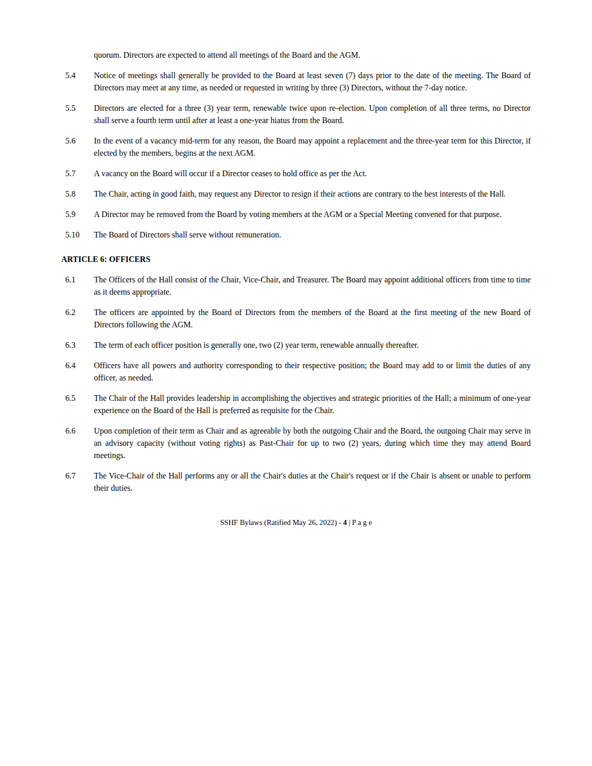quorum. Directors are expected to attend all meetings of the Board and the AGM.
5.4
Notice of meetings shall generally be provided to the Board at least seven (7) days prior to the date of the meeting. The Board of Directors may meet at any time, as needed or requested in writing by three (3) Directors, without the 7-day notice.
5.5
Directors are elected for a three (3) year term, renewable twice upon re-election. Upon completion of all three terms, no Director shall serve a fourth term until after at least a one-year hiatus from the Board.
5.6
In the event of a vacancy mid-term for any reason, the Board may appoint a replacement and the three-year term for this Director, if elected by the members, begins at the next AGM.
5.7
A vacancy on the Board will occur if a Director ceases to hold office as per the Act.
5.8
The Chair, acting in good faith, may request any Director to resign if their actions are contrary to the best interests of the Hall.
5.9
A Director may be removed from the Board by voting members at the AGM or a Special Meeting convened for that purpose.
5.10
The Board of Directors shall serve without remuneration.
ARTICLE 6: OFFICERS
6.1
The Officers of the Hall consist of the Chair, Vice-Chair, and Treasurer. The Board may appoint additional officers from time to time as it deems appropriate.
6.2
The officers are appointed by the Board of Directors from the members of the Board at the first meeting of the new Board of Directors following the AGM.
6.3
The term of each officer position is generally one, two (2) year term, renewable annually thereafter.
6.4
Officers have all powers and authority corresponding to their respective position; the Board may add to or limit the duties of any officer, as needed.
6.5
The Chair of the Hall provides leadership in accomplishing the objectives and strategic priorities of the Hall; a minimum of one-year experience on the Board of the Hall is preferred as requisite for the Chair.
6.6
Upon completion of their term as Chair and as agreeable by both the outgoing Chair and the Board, the outgoing Chair may serve in an advisory capacity (without voting rights) as Past-Chair for up to two (2) years, during which time they may attend Board meetings.
6.7
The Vice-Chair of the Hall performs any or all the Chair's duties at the Chair's request or if the Chair is absent or unable to perform their duties.
SSHF Bylaws (Ratified May 26, 2022) - 4 | P a g e